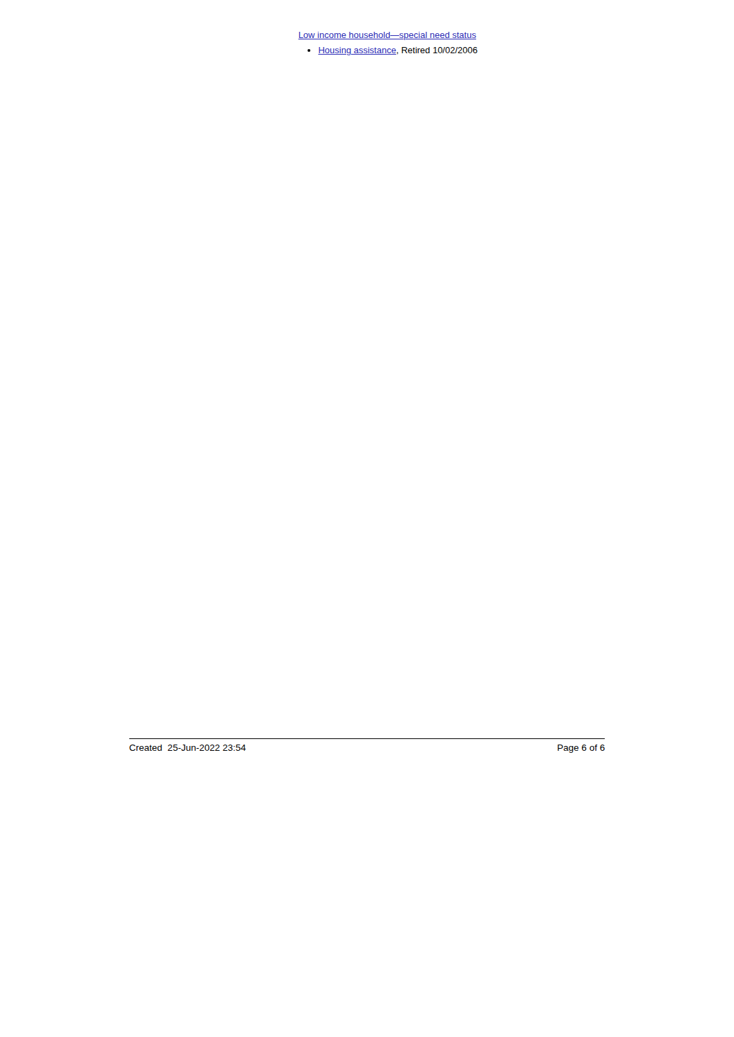Low income household—special need status
Housing assistance, Retired 10/02/2006
Created 25-Jun-2022 23:54 Page 6 of 6